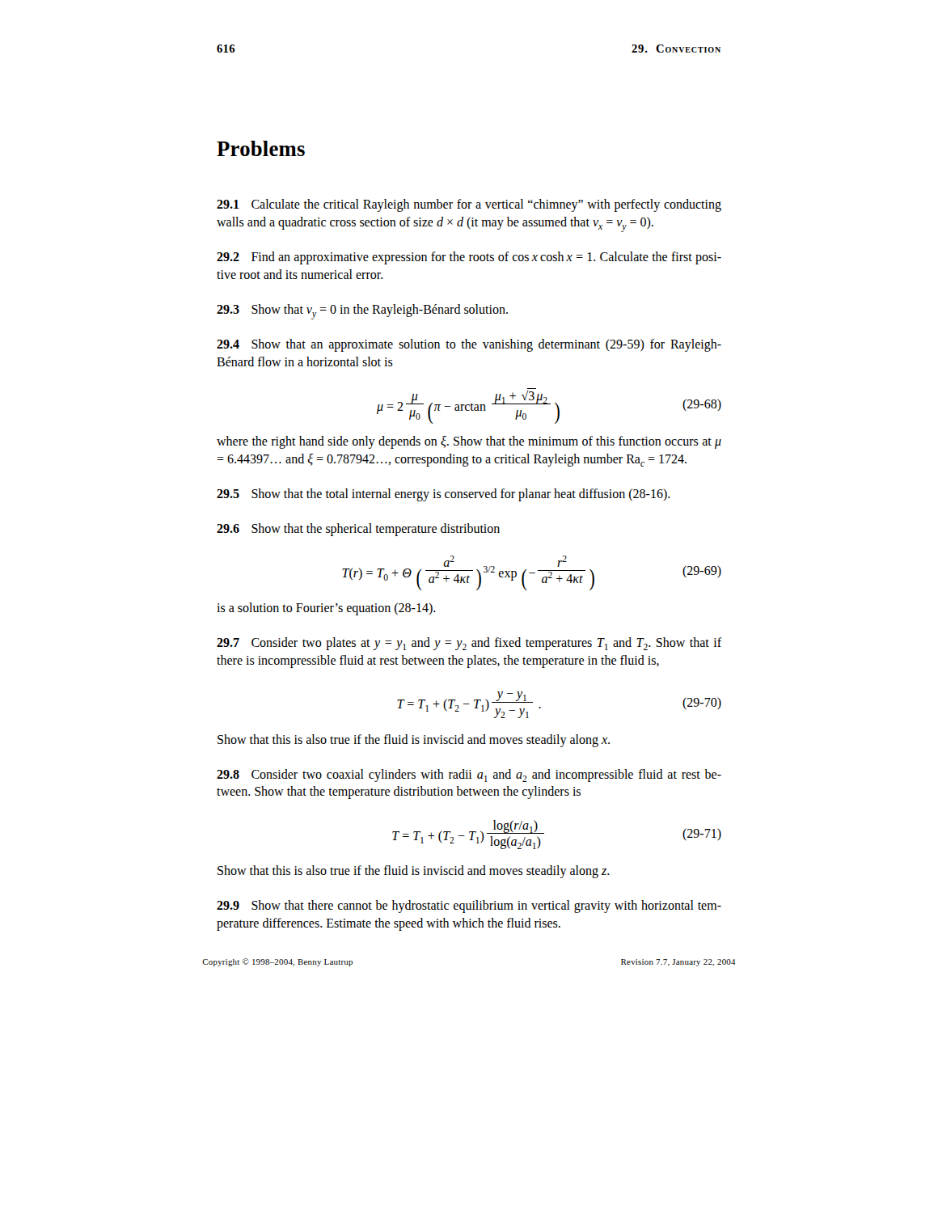616 29. Convection
Problems
29.1 Calculate the critical Rayleigh number for a vertical “chimney” with perfectly conducting walls and a quadratic cross section of size d × d (it may be assumed that vx = vy = 0).
29.2 Find an approximative expression for the roots of cos x cosh x = 1. Calculate the first positive root and its numerical error.
29.3 Show that vy = 0 in the Rayleigh-Bénard solution.
29.4 Show that an approximate solution to the vanishing determinant (29-59) for Rayleigh-Bénard flow in a horizontal slot is
μ = 2μμ0(π − arctan μ1 + 3 μ2 μ0) (29-68)
where the right hand side only depends on ξ. Show that the minimum of this function occurs at μ = 6.44397… and ξ = 0.787942…, corresponding to a critical Rayleigh number Rac = 1724.
29.5 Show that the total internal energy is conserved for planar heat diffusion (28-16).
29.6 Show that the spherical temperature distribution
T(r) = T0 + Θ (a2 a2 + 4κt)3/2 exp (−r2 a2 + 4κt) (29-69)
is a solution to Fourier’s equation (28-14).
29.7 Consider two plates at y = y1 and y = y2 and fixed temperatures T1 and T2. Show that if there is incompressible fluid at rest between the plates, the temperature in the fluid is,
T = T1 + (T2 − T1)y − y1 y2 − y1 . (29-70)
Show that this is also true if the fluid is inviscid and moves steadily along x.
29.8 Consider two coaxial cylinders with radii a1 and a2 and incompressible fluid at rest between. Show that the temperature distribution between the cylinders is
T = T1 + (T2 − T1)log(r/a1) log(a2/a1) (29-71)
Show that this is also true if the fluid is inviscid and moves steadily along z.
29.9 Show that there cannot be hydrostatic equilibrium in vertical gravity with horizontal temperature differences. Estimate the speed with which the fluid rises.
Copyright © 1998–2004, Benny Lautrup Revision 7.7, January 22, 2004